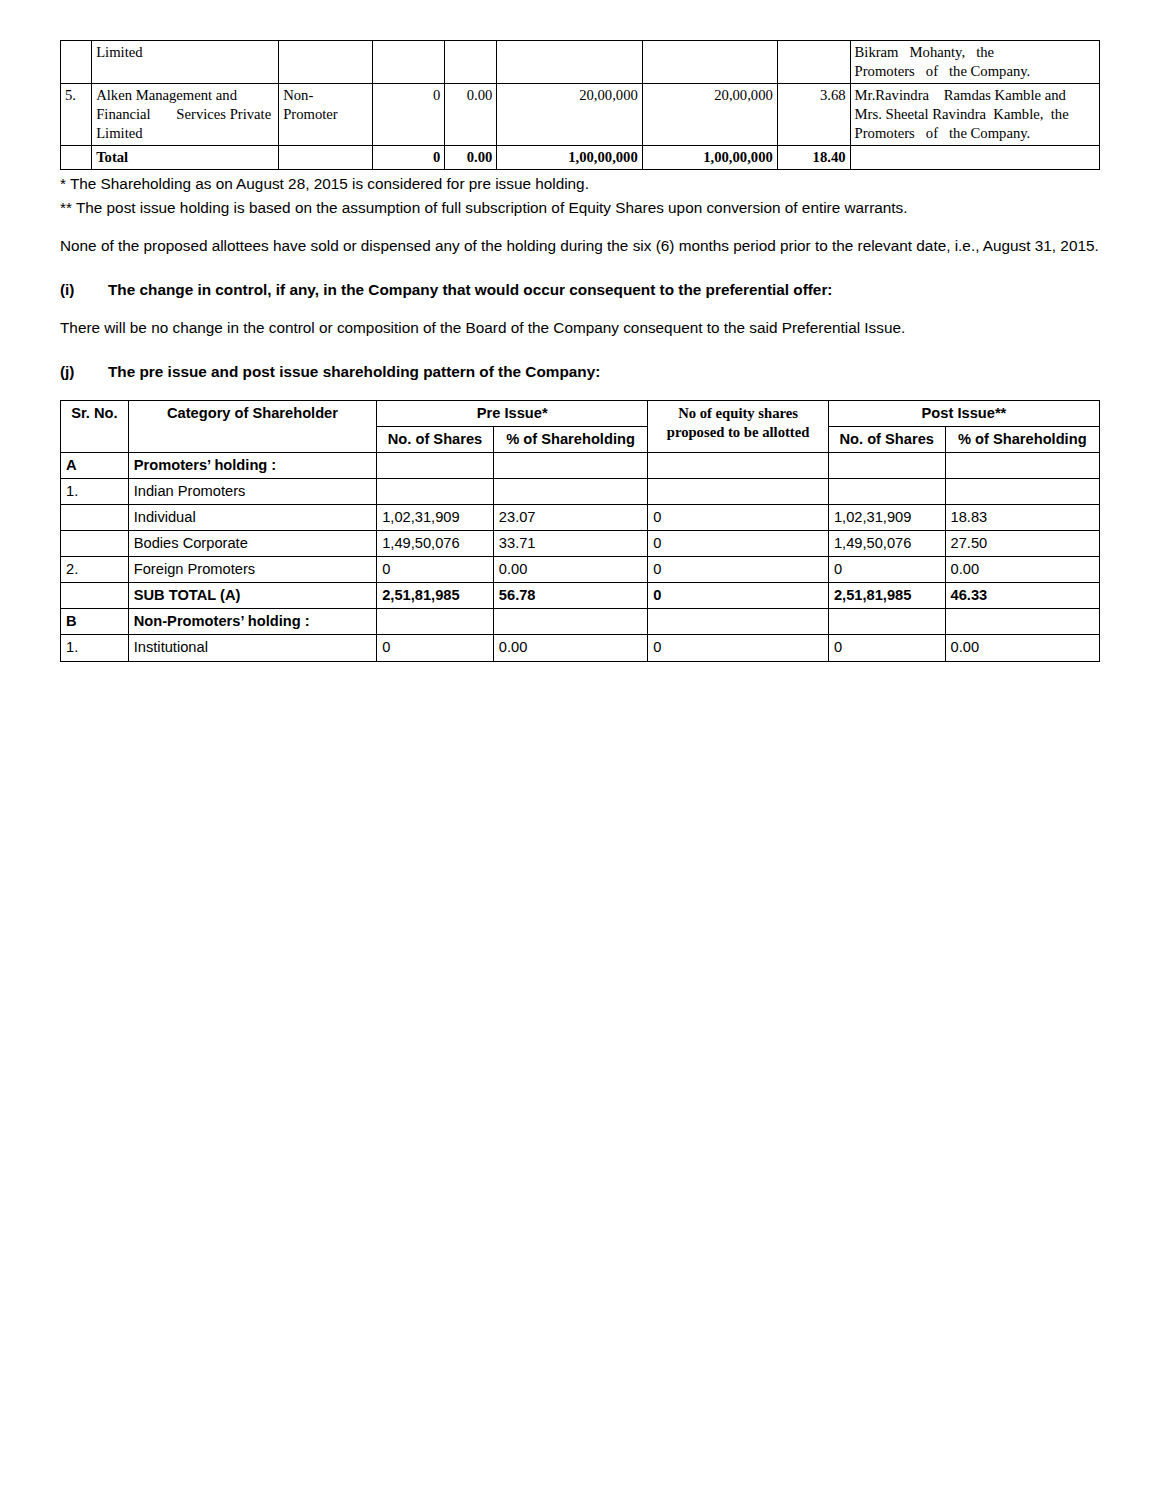| | Limited | | | | | | | Bikram Mohanty, the Promoters of the Company. |
| 5. | Alken Management and Financial Services Private Limited | Non-Promoter | 0 | 0.00 | 20,00,000 | 20,00,000 | 3.68 | Mr.Ravindra Ramdas Kamble and Mrs. Sheetal Ravindra Kamble, the Promoters of the Company. |
| | Total | | 0 | 0.00 | 1,00,00,000 | 1,00,00,000 | 18.40 | |
* The Shareholding as on August 28, 2015 is considered for pre issue holding.
** The post issue holding is based on the assumption of full subscription of Equity Shares upon conversion of entire warrants.
None of the proposed allottees have sold or dispensed any of the holding during the six (6) months period prior to the relevant date, i.e., August 31, 2015.
(i) The change in control, if any, in the Company that would occur consequent to the preferential offer:
There will be no change in the control or composition of the Board of the Company consequent to the said Preferential Issue.
(j) The pre issue and post issue shareholding pattern of the Company:
| Sr. No. | Category of Shareholder | Pre Issue* | No of equity shares proposed to be allotted | Post Issue** |
| --- | --- | --- | --- | --- |
| No. of Shares | % of Shareholding | No. of Shares | % of Shareholding |
| A | Promoters’ holding : | | | | | |
| 1. | Indian Promoters | | | | | |
| | Individual | 1,02,31,909 | 23.07 | 0 | 1,02,31,909 | 18.83 |
| | Bodies Corporate | 1,49,50,076 | 33.71 | 0 | 1,49,50,076 | 27.50 |
| 2. | Foreign Promoters | 0 | 0.00 | 0 | 0 | 0.00 |
| | SUB TOTAL (A) | 2,51,81,985 | 56.78 | 0 | 2,51,81,985 | 46.33 |
| B | Non-Promoters’ holding : | | | | | |
| 1. | Institutional | 0 | 0.00 | 0 | 0 | 0.00 |